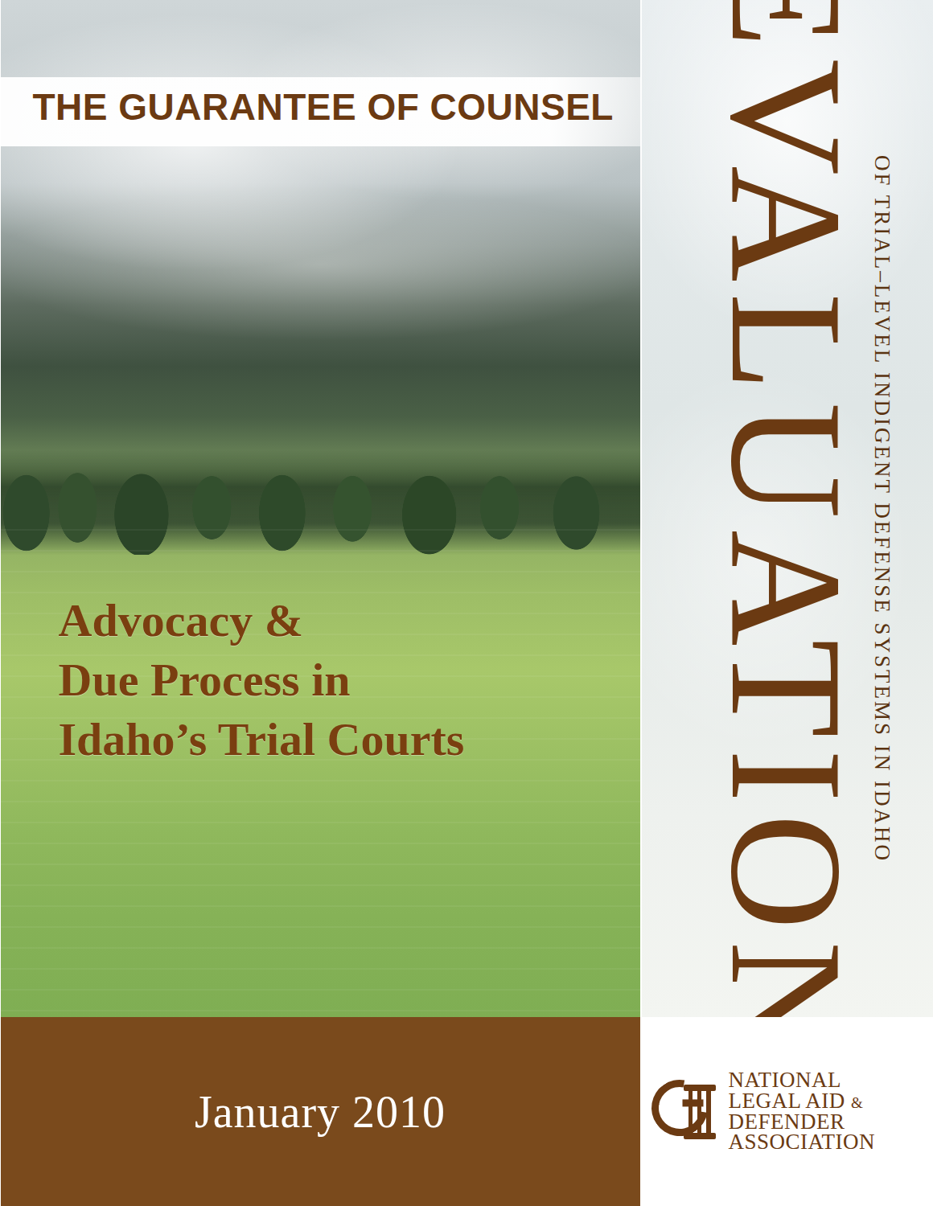The Guarantee of Counsel
Advocacy &
Due Process in
Idaho’s Trial Courts
Evaluation
of Trial–Level Indigent Defense Systems in Idaho
January 2010
National
Legal Aid &
Defender
Association